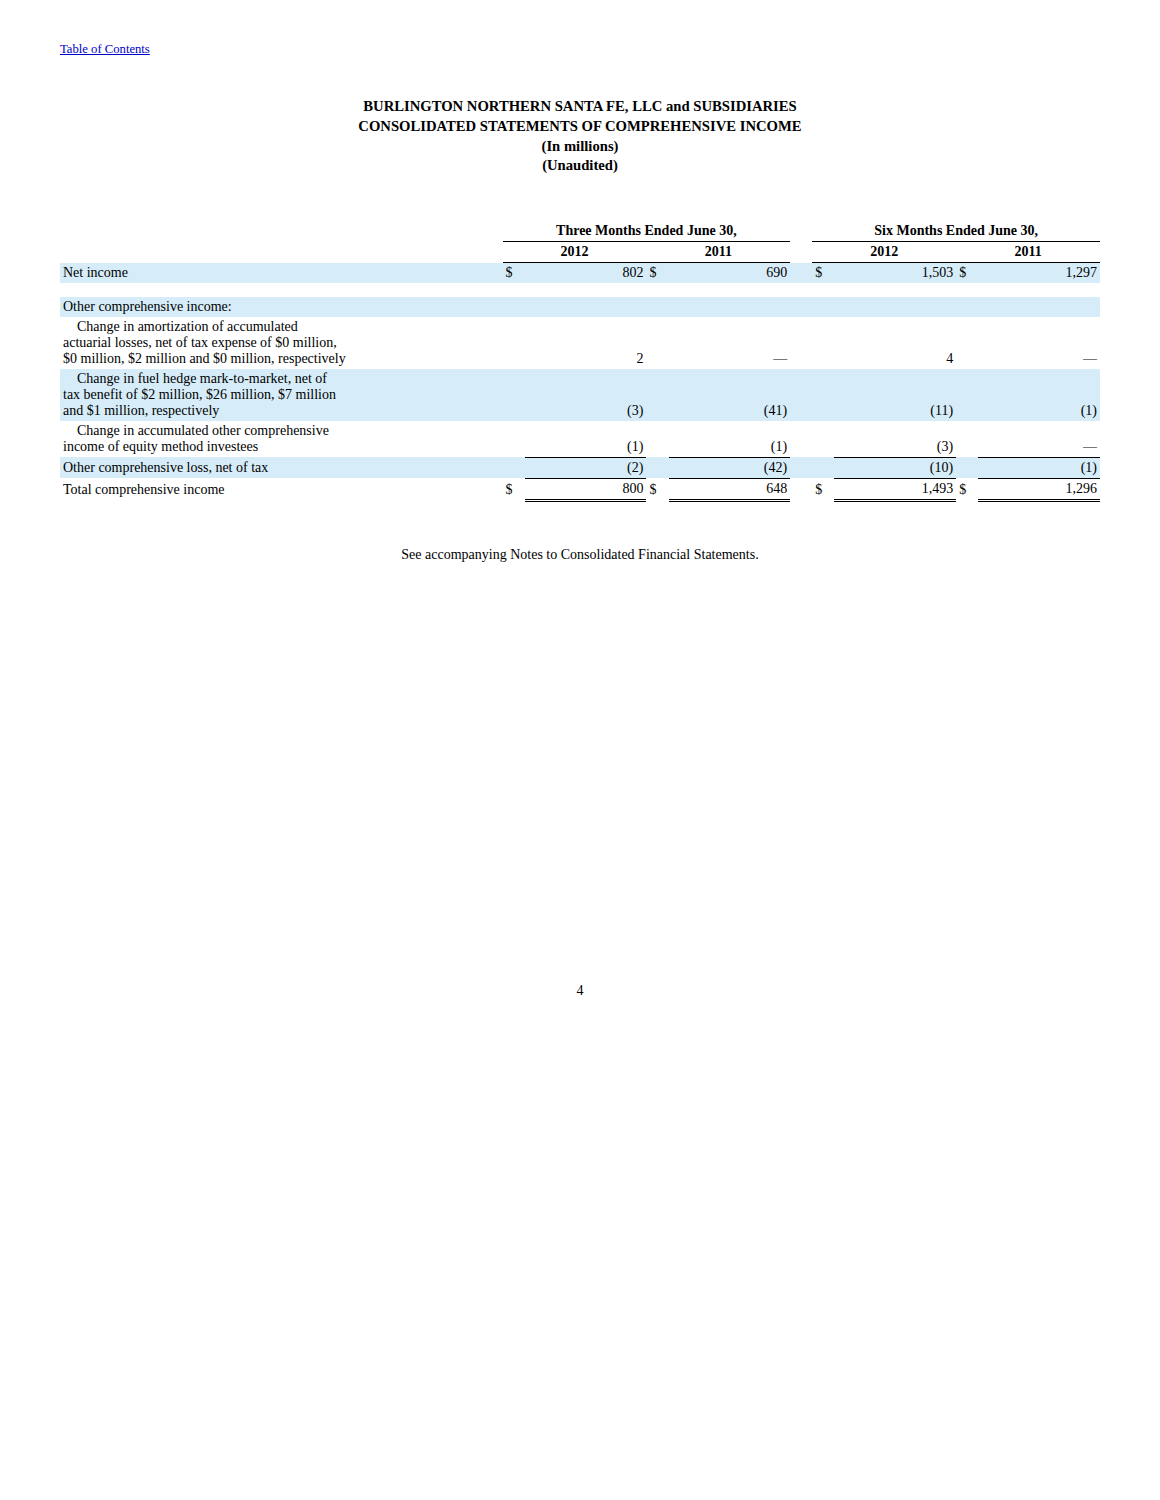Table of Contents
BURLINGTON NORTHERN SANTA FE, LLC and SUBSIDIARIES
CONSOLIDATED STATEMENTS OF COMPREHENSIVE INCOME
(In millions)
(Unaudited)
| | Three Months Ended June 30, | | Six Months Ended June 30, |
| | 2012 | 2011 | | 2012 | 2011 |
| Net income | $ | 802 | $ | 690 | | $ | 1,503 | $ | 1,297 |
| Other comprehensive income: | | | | | | | | | |
| Change in amortization of accumulated actuarial losses, net of tax expense of $0 million, $0 million, $2 million and $0 million, respectively | | 2 | | — | | | 4 | | — |
| Change in fuel hedge mark-to-market, net of tax benefit of $2 million, $26 million, $7 million and $1 million, respectively | | (3) | | (41) | | | (11) | | (1) |
| Change in accumulated other comprehensive income of equity method investees | | (1) | | (1) | | | (3) | | — |
| Other comprehensive loss, net of tax | | (2) | | (42) | | | (10) | | (1) |
| Total comprehensive income | $ | 800 | $ | 648 | | $ | 1,493 | $ | 1,296 |
See accompanying Notes to Consolidated Financial Statements.
4